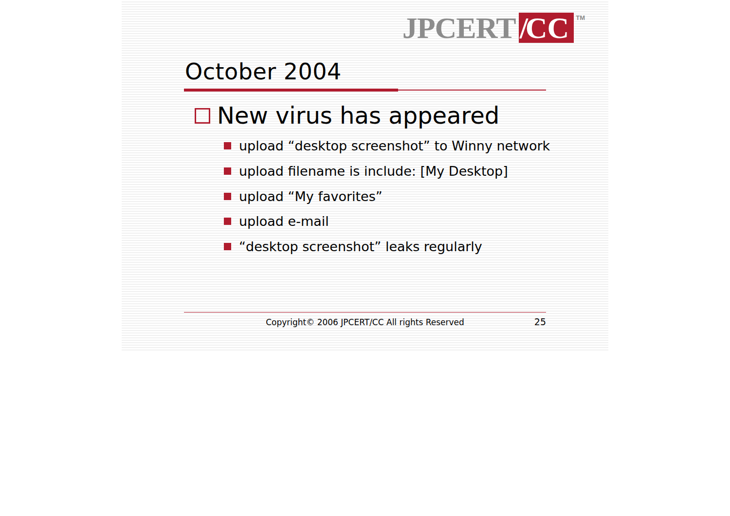JPCERT CC TM
October 2004
New virus has appeared
upload “desktop screenshot” to Winny network
upload filename is include: [My Desktop]
upload “My favorites”
upload e-mail
“desktop screenshot” leaks regularly
Copyright© 2006 JPCERT/CC All rights Reserved 25